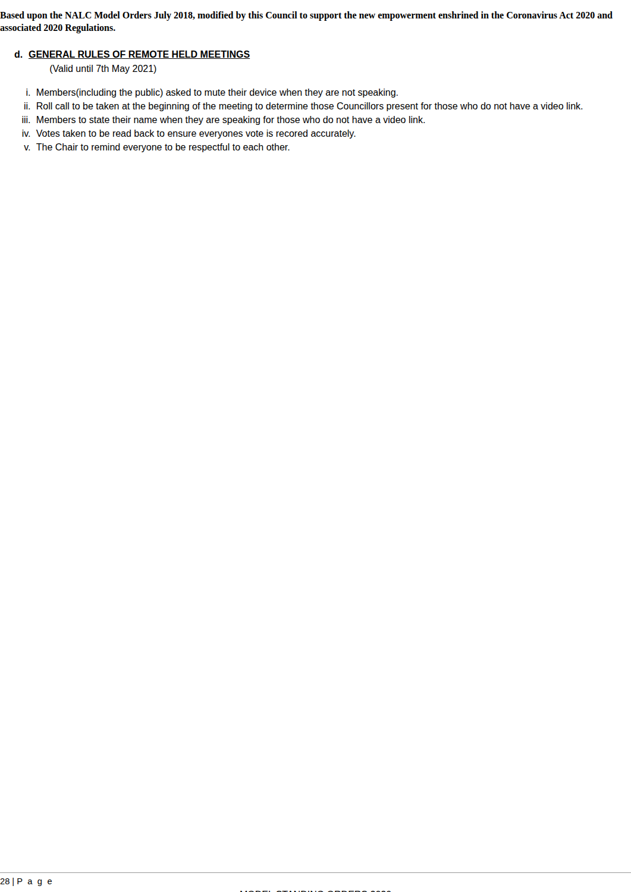Based upon the NALC Model Orders July 2018, modified by this Council to support the new empowerment enshrined in the Coronavirus Act 2020 and associated 2020 Regulations.
d. GENERAL RULES OF REMOTE HELD MEETINGS
(Valid until 7th May 2021)
Members(including the public) asked to mute their device when they are not speaking.
Roll call to be taken at the beginning of the meeting to determine those Councillors present for those who do not have a video link.
Members to state their name when they are speaking for those who do not have a video link.
Votes taken to be read back to ensure everyones vote is recored accurately.
The Chair to remind everyone to be respectful to each other.
28 | P a g e
MODEL STANDING ORDERS 2020